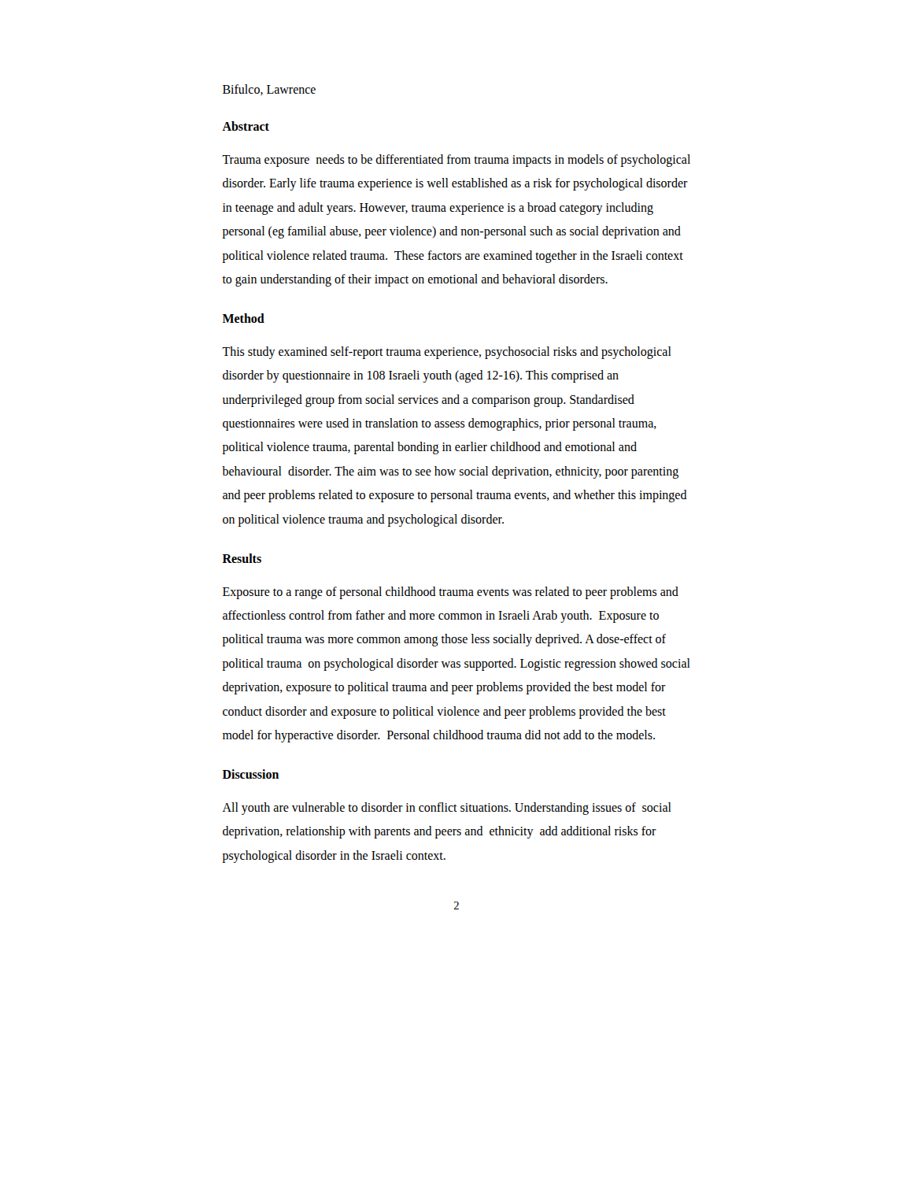Bifulco, Lawrence
Abstract
Trauma exposure needs to be differentiated from trauma impacts in models of psychological disorder. Early life trauma experience is well established as a risk for psychological disorder in teenage and adult years. However, trauma experience is a broad category including personal (eg familial abuse, peer violence) and non-personal such as social deprivation and political violence related trauma. These factors are examined together in the Israeli context to gain understanding of their impact on emotional and behavioral disorders.
Method
This study examined self-report trauma experience, psychosocial risks and psychological disorder by questionnaire in 108 Israeli youth (aged 12-16). This comprised an underprivileged group from social services and a comparison group. Standardised questionnaires were used in translation to assess demographics, prior personal trauma, political violence trauma, parental bonding in earlier childhood and emotional and behavioural disorder. The aim was to see how social deprivation, ethnicity, poor parenting and peer problems related to exposure to personal trauma events, and whether this impinged on political violence trauma and psychological disorder.
Results
Exposure to a range of personal childhood trauma events was related to peer problems and affectionless control from father and more common in Israeli Arab youth. Exposure to political trauma was more common among those less socially deprived. A dose-effect of political trauma on psychological disorder was supported. Logistic regression showed social deprivation, exposure to political trauma and peer problems provided the best model for conduct disorder and exposure to political violence and peer problems provided the best model for hyperactive disorder. Personal childhood trauma did not add to the models.
Discussion
All youth are vulnerable to disorder in conflict situations. Understanding issues of social deprivation, relationship with parents and peers and ethnicity add additional risks for psychological disorder in the Israeli context.
2